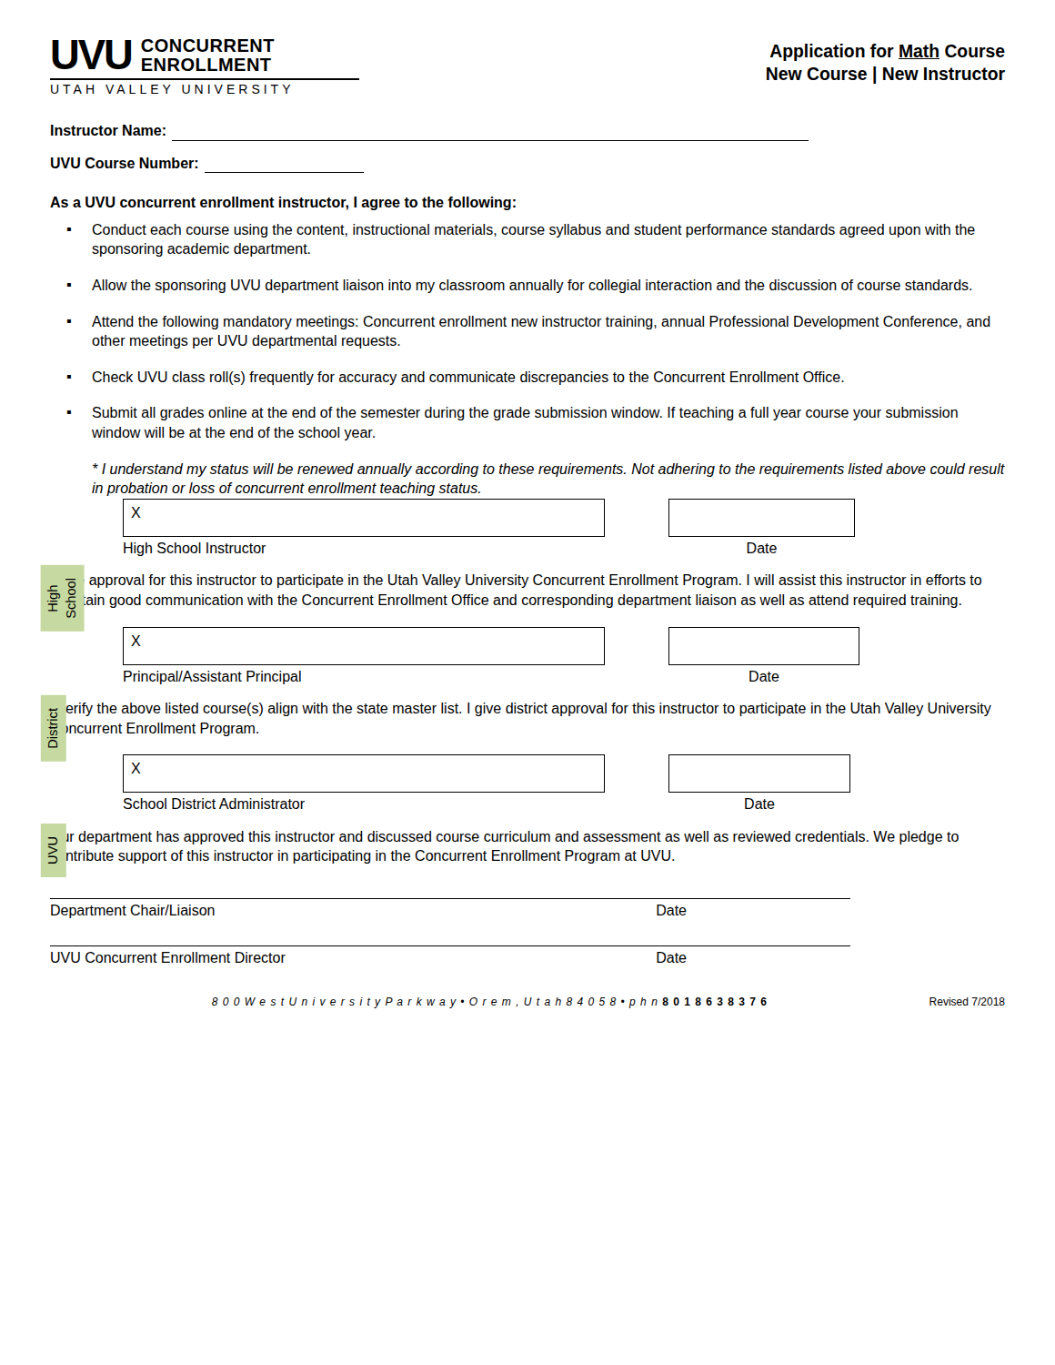UVU
Concurrent
Enrollment
Utah Valley University
Application for Math Course
New Course | New Instructor
Instructor Name:
UVU Course Number:
As a UVU concurrent enrollment instructor, I agree to the following:
Conduct each course using the content, instructional materials, course syllabus and student performance standards agreed upon with the sponsoring academic department.
Allow the sponsoring UVU department liaison into my classroom annually for collegial interaction and the discussion of course standards.
Attend the following mandatory meetings: Concurrent enrollment new instructor training, annual Professional Development Conference, and other meetings per UVU departmental requests.
Check UVU class roll(s) frequently for accuracy and communicate discrepancies to the Concurrent Enrollment Office.
Submit all grades online at the end of the semester during the grade submission window. If teaching a full year course your submission window will be at the end of the school year.
* I understand my status will be renewed annually according to these requirements. Not adhering to the requirements listed above could result in probation or loss of concurrent enrollment teaching status.
X
High School Instructor
Date
High School
I give approval for this instructor to participate in the Utah Valley University Concurrent Enrollment Program. I will assist this instructor in efforts to maintain good communication with the Concurrent Enrollment Office and corresponding department liaison as well as attend required training.
X
Principal/Assistant Principal
Date
District
I verify the above listed course(s) align with the state master list. I give district approval for this instructor to participate in the Utah Valley University Concurrent Enrollment Program.
X
School District Administrator
Date
UVU
Our department has approved this instructor and discussed course curriculum and assessment as well as reviewed credentials. We pledge to contribute support of this instructor in participating in the Concurrent Enrollment Program at UVU.
Department Chair/Liaison Date
UVU Concurrent Enrollment Director Date
8 0 0 W e s t U n i v e r s i t y P a r k w a y • O r e m , U t a h 8 4 0 5 8 • p h n 8 0 1 8 6 3 8 3 7 6
Revised 7/2018